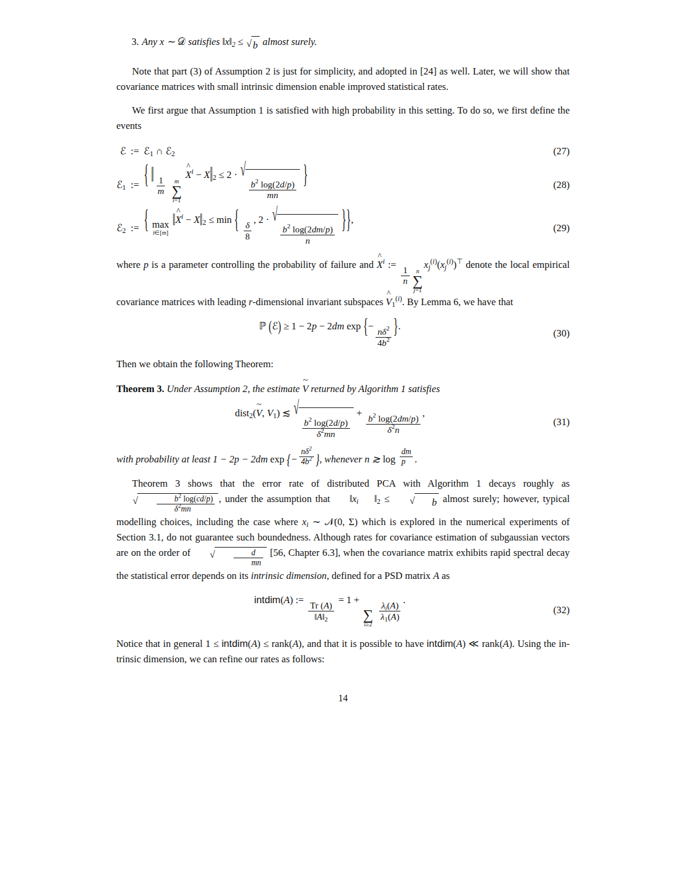3. Any x ∼ 𝒟 satisfies ‖x‖2 ≤ √b almost surely.
Note that part (3) of Assumption 2 is just for simplicity, and adopted in [24] as well. Later, we will show that covariance matrices with small intrinsic dimension enable improved statistical rates.
We first argue that Assumption 1 is satisfied with high probability in this setting. To do so, we first define the events
ℰ
:=
ℰ1 ∩ ℰ2
(27)
ℰ1
:=
{ ‖1 m m∑i=1 ^Xi − X‖2 ≤ 2 · √b2 log(2d/p) mn }
(28)
ℰ2
:=
{ max i∈[m] ‖^Xi − X‖2 ≤ min { δ 8, 2 · √b2 log(2dm/p) n }},
(29)
where p is a parameter controlling the probability of failure and ^Xi := 1 n n∑j=1 xj(i)(xj(i))⊤ denote the local empirical covariance matrices with leading r-dimensional invariant subspaces ^V1(i). By Lemma 6, we have that
ℙ (ℰ) ≥ 1 − 2p − 2dm exp {−nδ24b2}.
(30)
Then we obtain the following Theorem:
Theorem 3. Under Assumption 2, the estimate ~V returned by Algorithm 1 satisfies
dist2(~V, V1) ≲ √b2 log(2d/p) δ2mn + b2 log(2dm/p) δ2n,
(31)
with probability at least 1 − 2p − 2dm exp {−nδ24b2}, whenever n ≳ log dm p.
Theorem 3 shows that the error rate of distributed PCA with Algorithm 1 decays roughly as √b2 log(cd/p) δ2mn, under the assumption that ‖xi‖2 ≤ √b almost surely; however, typical modelling choices, including the case where xi ∼ 𝒩(0, Σ) which is explored in the numerical experiments of Section 3.1, do not guarantee such boundedness. Although rates for covariance estimation of subgaussian vectors are on the order of √dmn [56, Chapter 6.3], when the covariance matrix exhibits rapid spectral decay the statistical error depends on its intrinsic dimension, defined for a PSD matrix A as
intdim(A) := Tr (A)‖A‖2 = 1 + ∑i≥2 λi(A) λ1(A).
(32)
Notice that in general 1 ≤ intdim(A) ≤ rank(A), and that it is possible to have intdim(A) ≪ rank(A). Using the intrinsic dimension, we can refine our rates as follows:
14